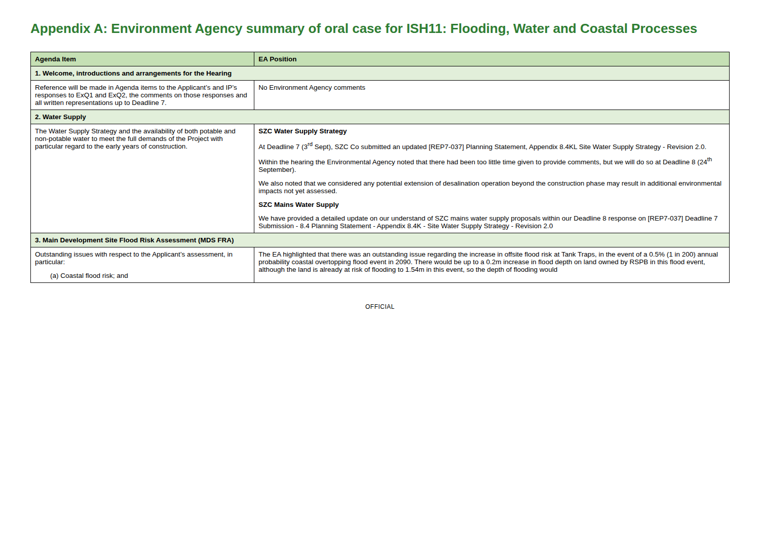Appendix A: Environment Agency summary of oral case for ISH11: Flooding, Water and Coastal Processes
| Agenda Item | EA Position |
| --- | --- |
| 1. Welcome, introductions and arrangements for the Hearing |
| Reference will be made in Agenda items to the Applicant’s and IP’s responses to ExQ1 and ExQ2, the comments on those responses and all written representations up to Deadline 7. | No Environment Agency comments |
| 2. Water Supply |
| The Water Supply Strategy and the availability of both potable and non-potable water to meet the full demands of the Project with particular regard to the early years of construction. | SZC Water Supply Strategy At Deadline 7 (3 rd Sept), SZC Co submitted an updated [REP7-037] Planning Statement, Appendix 8.4KL Site Water Supply Strategy - Revision 2.0. Within the hearing the Environmental Agency noted that there had been too little time given to provide comments, but we will do so at Deadline 8 (24 th September). We also noted that we considered any potential extension of desalination operation beyond the construction phase may result in additional environmental impacts not yet assessed. SZC Mains Water Supply We have provided a detailed update on our understand of SZC mains water supply proposals within our Deadline 8 response on [REP7-037] Deadline 7 Submission - 8.4 Planning Statement - Appendix 8.4K - Site Water Supply Strategy - Revision 2.0 |
| 3. Main Development Site Flood Risk Assessment (MDS FRA) |
| Outstanding issues with respect to the Applicant’s assessment, in particular: (a) Coastal flood risk; and | The EA highlighted that there was an outstanding issue regarding the increase in offsite flood risk at Tank Traps, in the event of a 0.5% (1 in 200) annual probability coastal overtopping flood event in 2090. There would be up to a 0.2m increase in flood depth on land owned by RSPB in this flood event, although the land is already at risk of flooding to 1.54m in this event, so the depth of flooding would |
OFFICIAL